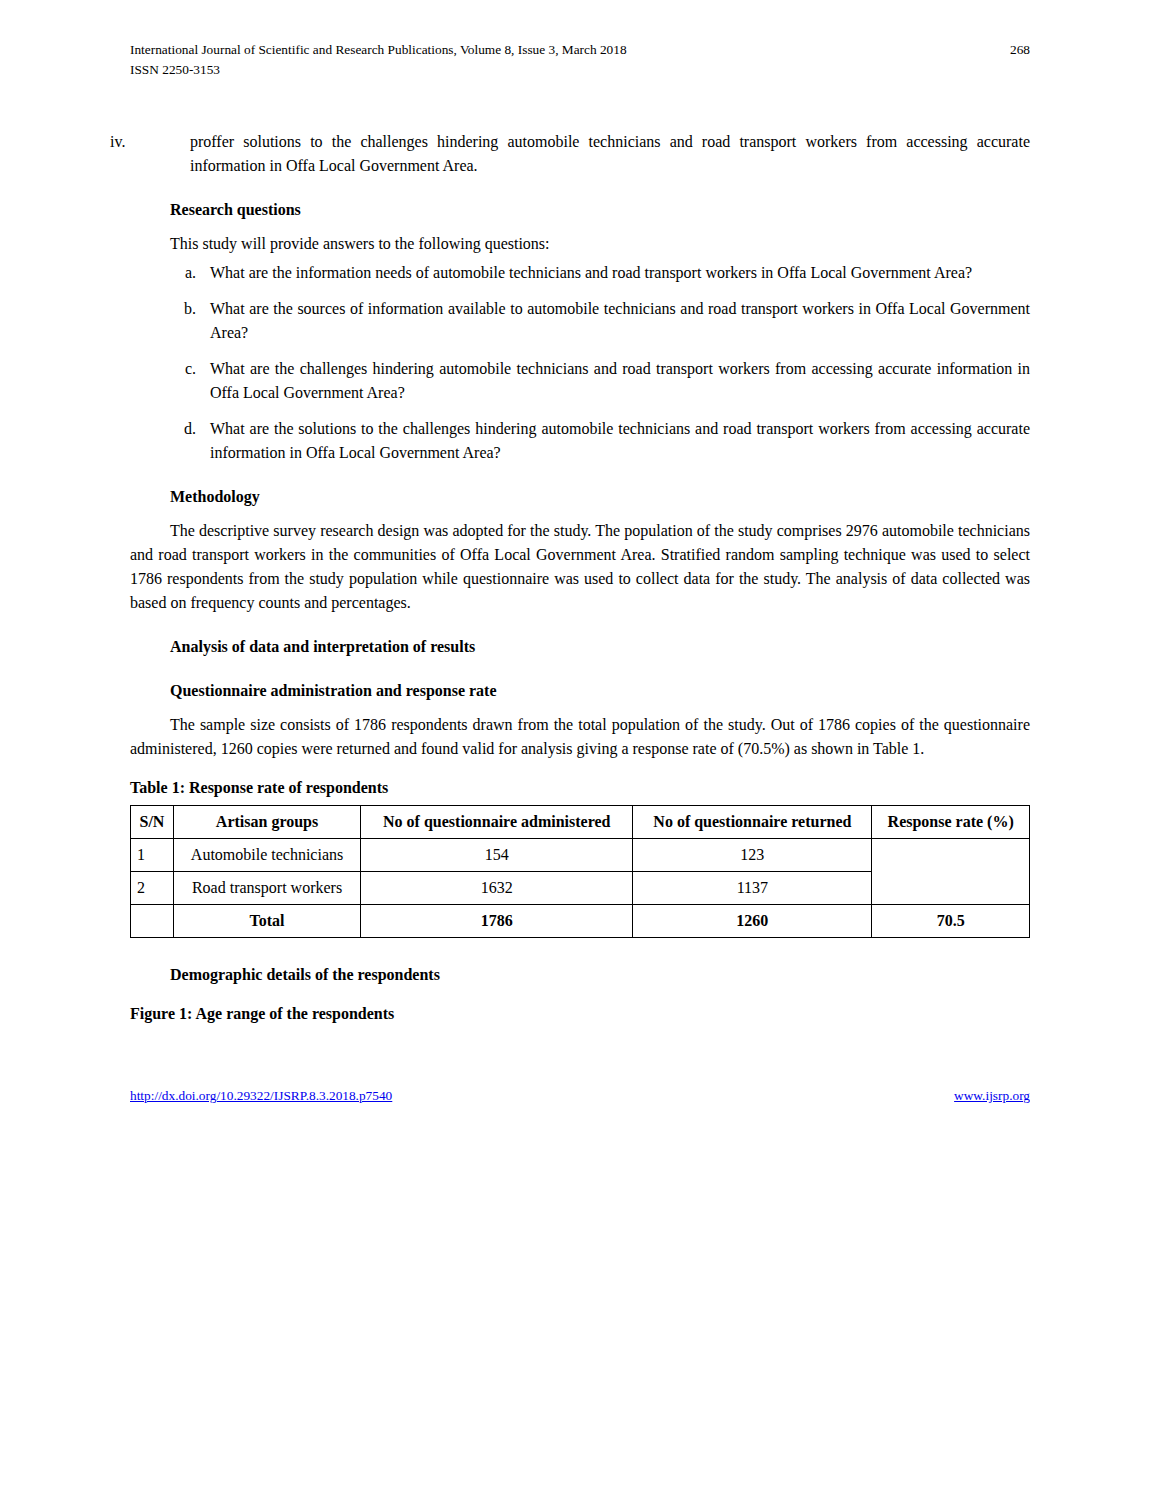International Journal of Scientific and Research Publications, Volume 8, Issue 3, March 2018
ISSN 2250-3153
268
iv. proffer solutions to the challenges hindering automobile technicians and road transport workers from accessing accurate information in Offa Local Government Area.
Research questions
This study will provide answers to the following questions:
What are the information needs of automobile technicians and road transport workers in Offa Local Government Area?
What are the sources of information available to automobile technicians and road transport workers in Offa Local Government Area?
What are the challenges hindering automobile technicians and road transport workers from accessing accurate information in Offa Local Government Area?
What are the solutions to the challenges hindering automobile technicians and road transport workers from accessing accurate information in Offa Local Government Area?
Methodology
The descriptive survey research design was adopted for the study. The population of the study comprises 2976 automobile technicians and road transport workers in the communities of Offa Local Government Area. Stratified random sampling technique was used to select 1786 respondents from the study population while questionnaire was used to collect data for the study. The analysis of data collected was based on frequency counts and percentages.
Analysis of data and interpretation of results
Questionnaire administration and response rate
The sample size consists of 1786 respondents drawn from the total population of the study. Out of 1786 copies of the questionnaire administered, 1260 copies were returned and found valid for analysis giving a response rate of (70.5%) as shown in Table 1.
Table 1: Response rate of respondents
| S/N | Artisan groups | No of questionnaire administered | No of questionnaire returned | Response rate (%) |
| --- | --- | --- | --- | --- |
| 1 | Automobile technicians | 154 | 123 | |
| 2 | Road transport workers | 1632 | 1137 |
| | Total | 1786 | 1260 | 70.5 |
Demographic details of the respondents
Figure 1: Age range of the respondents
http://dx.doi.org/10.29322/IJSRP.8.3.2018.p7540
www.ijsrp.org